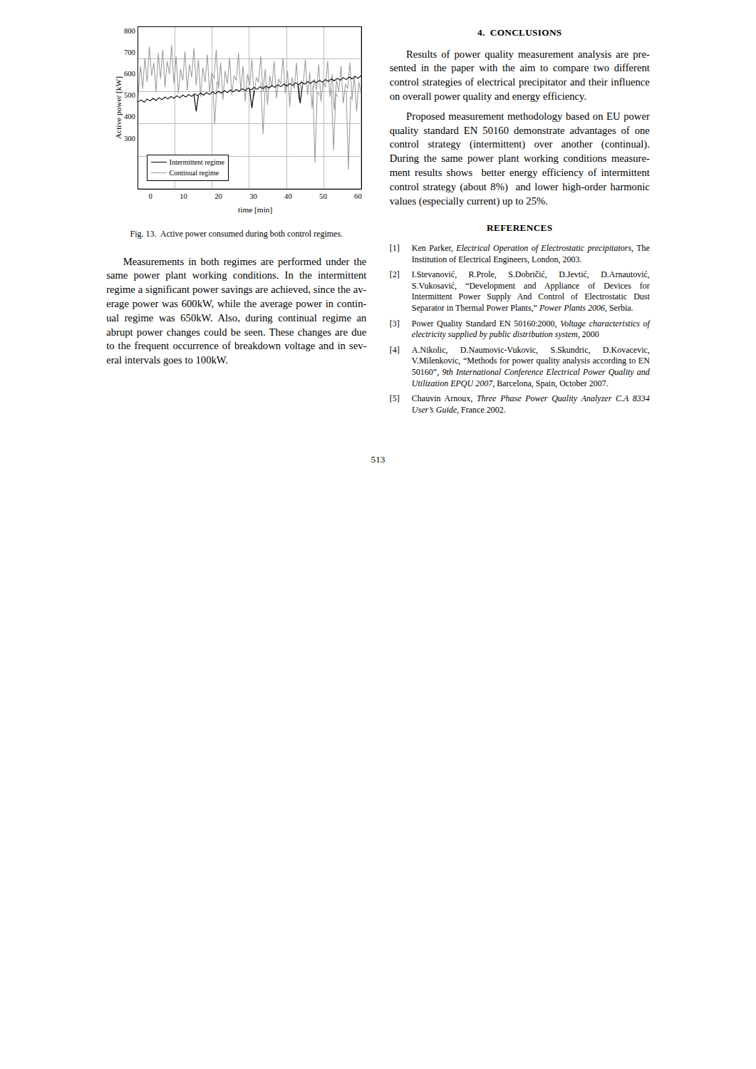Active power [kW]
800 700 600 500 400 300
Intermittent regime
Continual regime
0102030405060
time [min]
Fig. 13. Active power consumed during both control regimes.
Measurements in both regimes are performed under the same power plant working conditions. In the intermittent regime a significant power savings are achieved, since the average power was 600kW, while the average power in continual regime was 650kW. Also, during continual regime an abrupt power changes could be seen. These changes are due to the frequent occurrence of breakdown voltage and in several intervals goes to 100kW.
4. Conclusions
Results of power quality measurement analysis are presented in the paper with the aim to compare two different control strategies of electrical precipitator and their influence on overall power quality and energy efficiency.
Proposed measurement methodology based on EU power quality standard EN 50160 demonstrate advantages of one control strategy (intermittent) over another (continual). During the same power plant working conditions measurement results shows better energy efficiency of intermittent control strategy (about 8%) and lower high-order harmonic values (especially current) up to 25%.
References
[1] Ken Parker, Electrical Operation of Electrostatic precipitators, The Institution of Electrical Engineers, London, 2003.
[2] I.Stevanović, R.Prole, S.Dobričić, D.Jevtić, D.Arnautović, S.Vukosavić, “Development and Appliance of Devices for Intermittent Power Supply And Control of Electrostatic Dust Separator in Thermal Power Plants,” Power Plants 2006, Serbia.
[3] Power Quality Standard EN 50160:2000, Voltage characteristics of electricity supplied by public distribution system, 2000
[4] A.Nikolic, D.Naumovic-Vukovic, S.Skundric, D.Kovacevic, V.Milenkovic, “Methods for power quality analysis according to EN 50160”, 9th International Conference Electrical Power Quality and Utilization EPQU 2007, Barcelona, Spain, October 2007.
[5] Chauvin Arnoux, Three Phase Power Quality Analyzer C.A 8334 User’s Guide, France 2002.
513